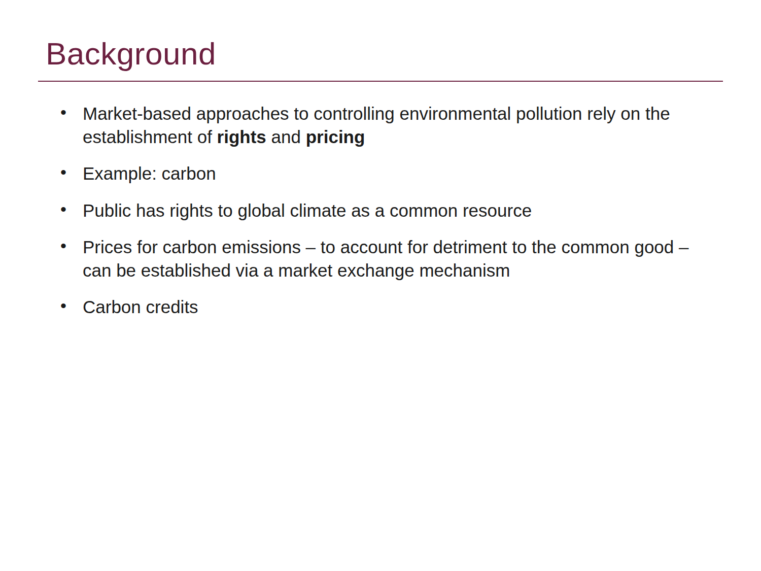Background
Market-based approaches to controlling environmental pollution rely on the establishment of rights and pricing
Example: carbon
Public has rights to global climate as a common resource
Prices for carbon emissions – to account for detriment to the common good – can be established via a market exchange mechanism
Carbon credits